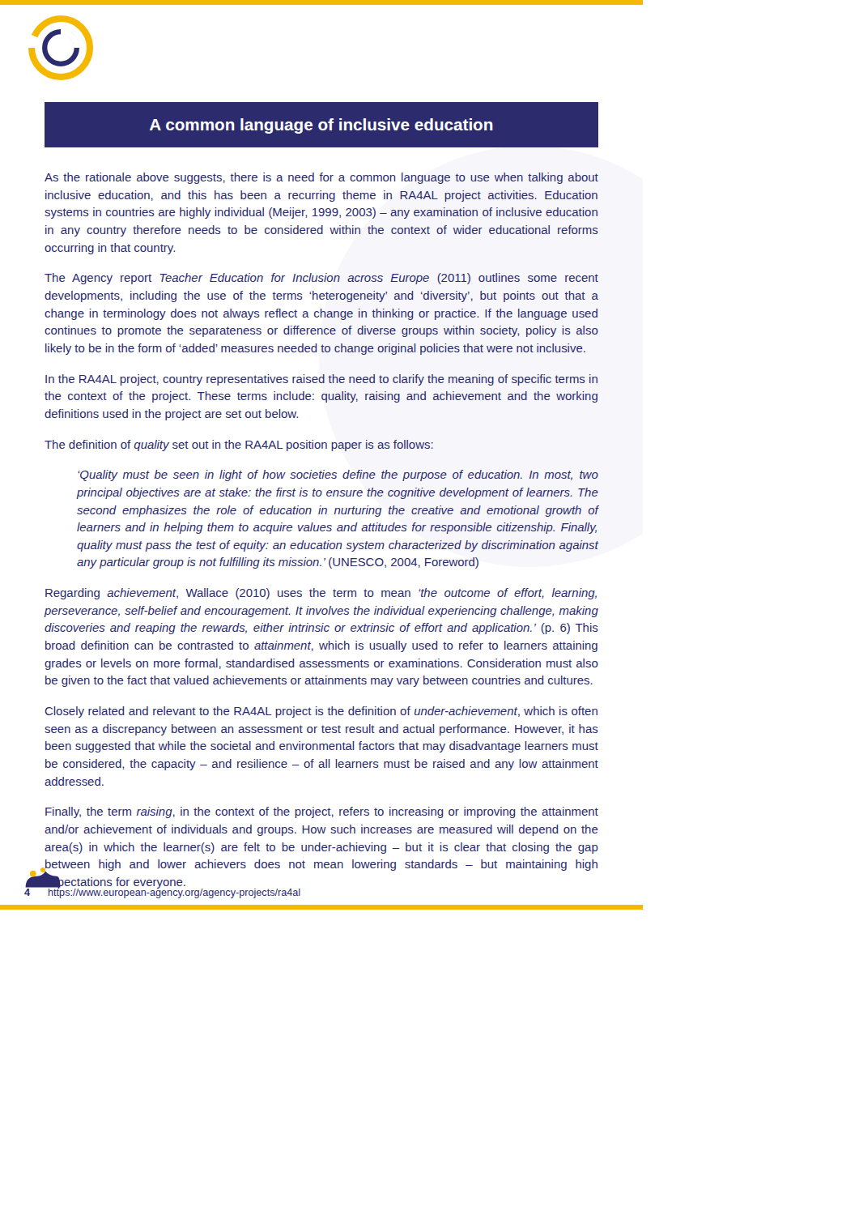A common language of inclusive education
As the rationale above suggests, there is a need for a common language to use when talking about inclusive education, and this has been a recurring theme in RA4AL project activities. Education systems in countries are highly individual (Meijer, 1999, 2003) – any examination of inclusive education in any country therefore needs to be considered within the context of wider educational reforms occurring in that country.
The Agency report Teacher Education for Inclusion across Europe (2011) outlines some recent developments, including the use of the terms ‘heterogeneity’ and ‘diversity’, but points out that a change in terminology does not always reflect a change in thinking or practice. If the language used continues to promote the separateness or difference of diverse groups within society, policy is also likely to be in the form of ‘added’ measures needed to change original policies that were not inclusive.
In the RA4AL project, country representatives raised the need to clarify the meaning of specific terms in the context of the project. These terms include: quality, raising and achievement and the working definitions used in the project are set out below.
The definition of quality set out in the RA4AL position paper is as follows:
‘Quality must be seen in light of how societies define the purpose of education. In most, two principal objectives are at stake: the first is to ensure the cognitive development of learners. The second emphasizes the role of education in nurturing the creative and emotional growth of learners and in helping them to acquire values and attitudes for responsible citizenship. Finally, quality must pass the test of equity: an education system characterized by discrimination against any particular group is not fulfilling its mission.’ (UNESCO, 2004, Foreword)
Regarding achievement, Wallace (2010) uses the term to mean ‘the outcome of effort, learning, perseverance, self-belief and encouragement. It involves the individual experiencing challenge, making discoveries and reaping the rewards, either intrinsic or extrinsic of effort and application.’ (p. 6) This broad definition can be contrasted to attainment, which is usually used to refer to learners attaining grades or levels on more formal, standardised assessments or examinations. Consideration must also be given to the fact that valued achievements or attainments may vary between countries and cultures.
Closely related and relevant to the RA4AL project is the definition of under-achievement, which is often seen as a discrepancy between an assessment or test result and actual performance. However, it has been suggested that while the societal and environmental factors that may disadvantage learners must be considered, the capacity – and resilience – of all learners must be raised and any low attainment addressed.
Finally, the term raising, in the context of the project, refers to increasing or improving the attainment and/or achievement of individuals and groups. How such increases are measured will depend on the area(s) in which the learner(s) are felt to be under-achieving – but it is clear that closing the gap between high and lower achievers does not mean lowering standards – but maintaining high expectations for everyone.
4 https://www.european-agency.org/agency-projects/ra4al